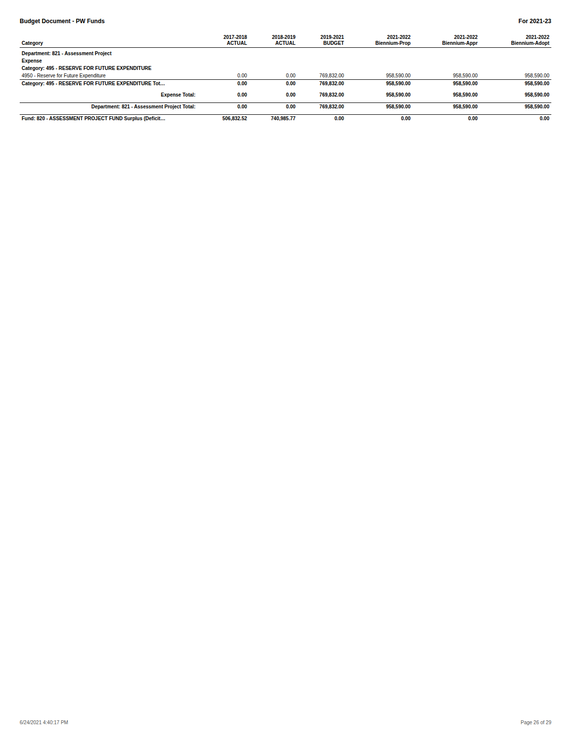Budget Document - PW Funds For 2021-23
| Category | 2017-2018 ACTUAL | 2018-2019 ACTUAL | 2019-2021 BUDGET | 2021-2022 Biennium-Prop | 2021-2022 Biennium-Appr | 2021-2022 Biennium-Adopt |
| --- | --- | --- | --- | --- | --- | --- |
| Department: 821 - Assessment Project |
| Expense |
| Category: 495 - RESERVE FOR FUTURE EXPENDITURE |
| 4950 - Reserve for Future Expenditure | 0.00 | 0.00 | 769,832.00 | 958,590.00 | 958,590.00 | 958,590.00 |
| Category: 495 - RESERVE FOR FUTURE EXPENDITURE Tot… | 0.00 | 0.00 | 769,832.00 | 958,590.00 | 958,590.00 | 958,590.00 |
| Expense Total: | 0.00 | 0.00 | 769,832.00 | 958,590.00 | 958,590.00 | 958,590.00 |
| Department: 821 - Assessment Project Total: | 0.00 | 0.00 | 769,832.00 | 958,590.00 | 958,590.00 | 958,590.00 |
| Fund: 820 - ASSESSMENT PROJECT FUND Surplus (Deficit… | 506,832.52 | 740,985.77 | 0.00 | 0.00 | 0.00 | 0.00 |
6/24/2021 4:40:17 PM Page 26 of 29